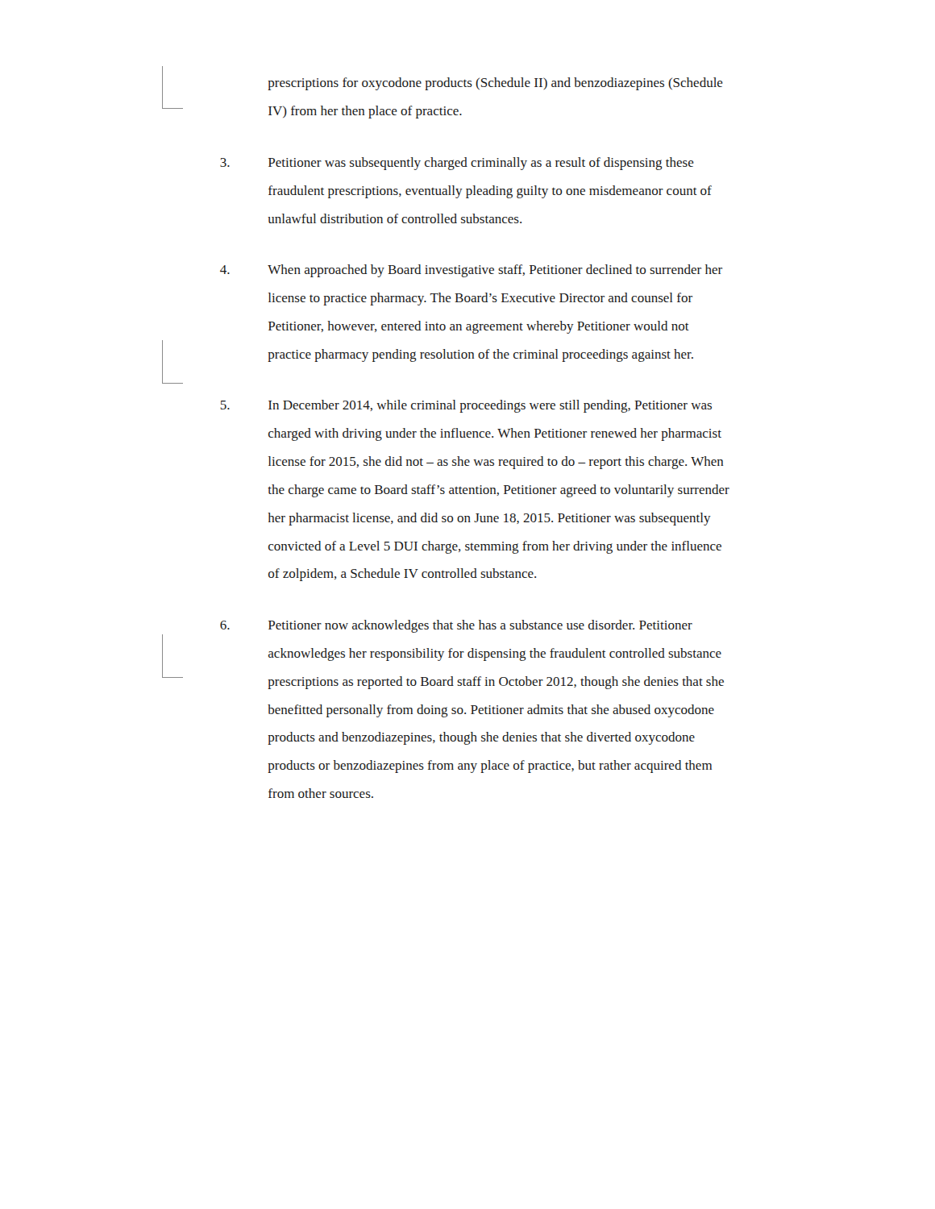prescriptions for oxycodone products (Schedule II) and benzodiazepines (Schedule IV) from her then place of practice.
3.
Petitioner was subsequently charged criminally as a result of dispensing these fraudulent prescriptions, eventually pleading guilty to one misdemeanor count of unlawful distribution of controlled substances.
4.
When approached by Board investigative staff, Petitioner declined to surrender her license to practice pharmacy. The Board’s Executive Director and counsel for Petitioner, however, entered into an agreement whereby Petitioner would not practice pharmacy pending resolution of the criminal proceedings against her.
5.
In December 2014, while criminal proceedings were still pending, Petitioner was charged with driving under the influence. When Petitioner renewed her pharmacist license for 2015, she did not – as she was required to do – report this charge. When the charge came to Board staff’s attention, Petitioner agreed to voluntarily surrender her pharmacist license, and did so on June 18, 2015. Petitioner was subsequently convicted of a Level 5 DUI charge, stemming from her driving under the influence of zolpidem, a Schedule IV controlled substance.
6.
Petitioner now acknowledges that she has a substance use disorder. Petitioner acknowledges her responsibility for dispensing the fraudulent controlled substance prescriptions as reported to Board staff in October 2012, though she denies that she benefitted personally from doing so. Petitioner admits that she abused oxycodone products and benzodiazepines, though she denies that she diverted oxycodone products or benzodiazepines from any place of practice, but rather acquired them from other sources.